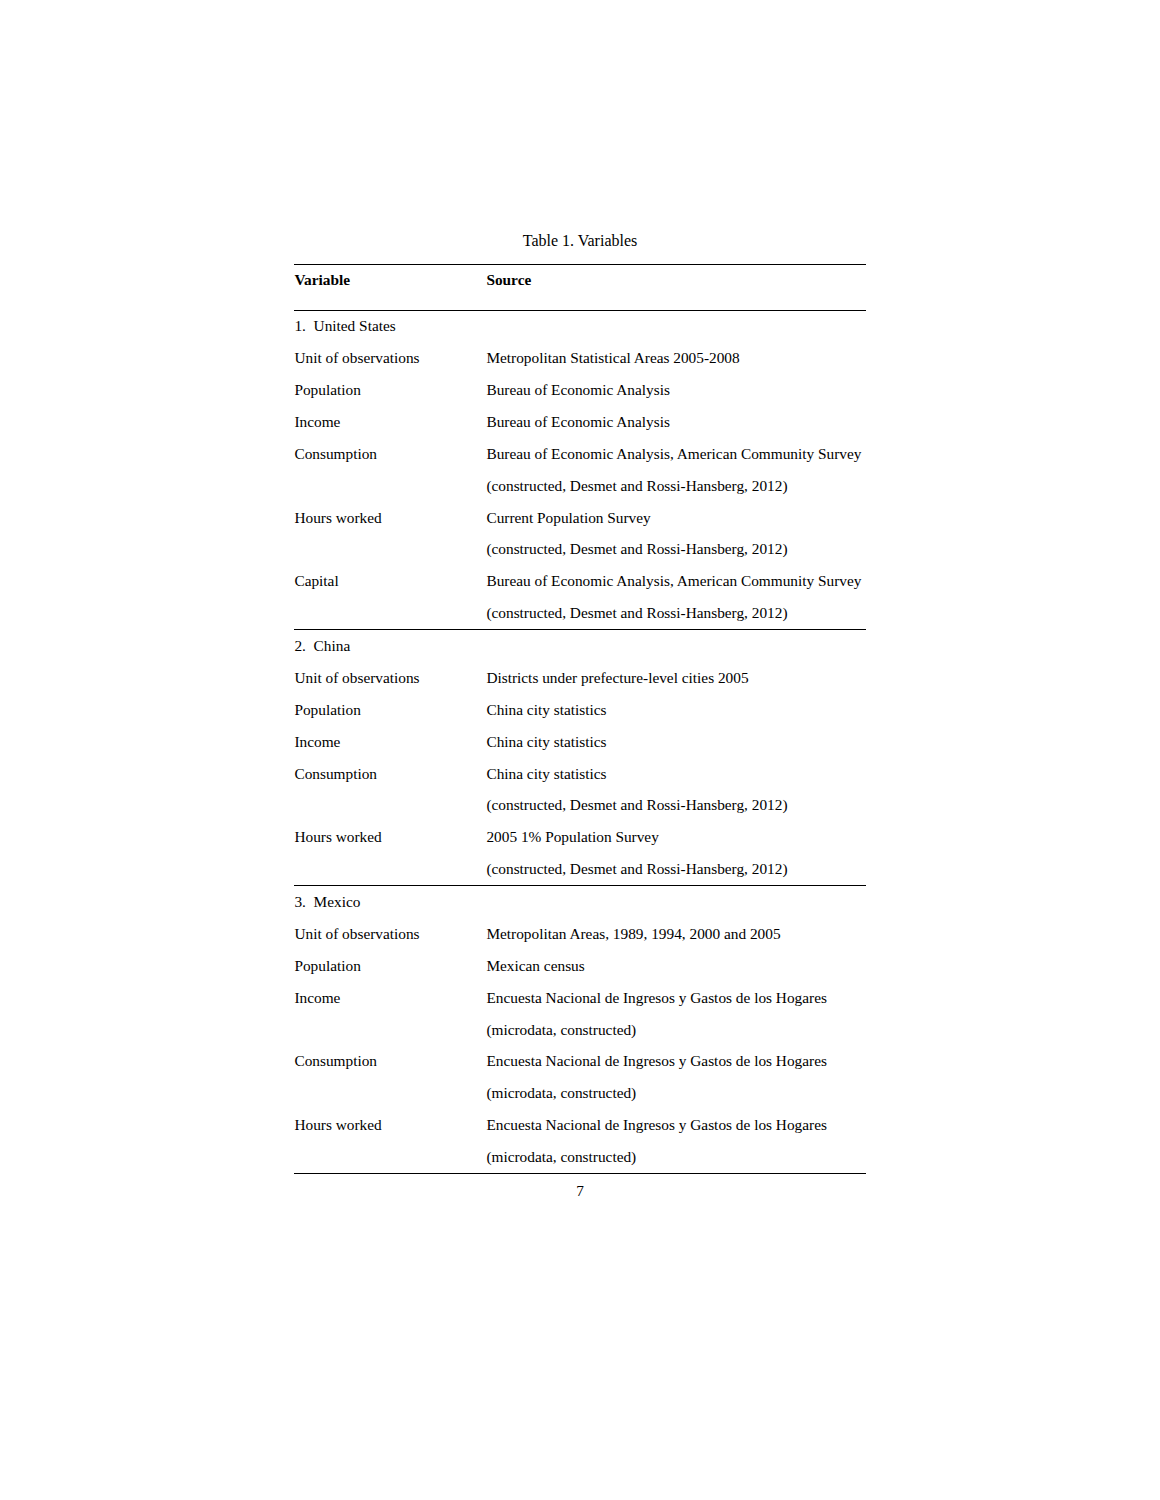Table 1. Variables
| Variable | Source |
| --- | --- |
| 1. United States |
| Unit of observations | Metropolitan Statistical Areas 2005-2008 |
| Population | Bureau of Economic Analysis |
| Income | Bureau of Economic Analysis |
| Consumption | Bureau of Economic Analysis, American Community Survey |
| | (constructed, Desmet and Rossi-Hansberg, 2012) |
| Hours worked | Current Population Survey |
| | (constructed, Desmet and Rossi-Hansberg, 2012) |
| Capital | Bureau of Economic Analysis, American Community Survey |
| | (constructed, Desmet and Rossi-Hansberg, 2012) |
| 2. China |
| Unit of observations | Districts under prefecture-level cities 2005 |
| Population | China city statistics |
| Income | China city statistics |
| Consumption | China city statistics |
| | (constructed, Desmet and Rossi-Hansberg, 2012) |
| Hours worked | 2005 1% Population Survey |
| | (constructed, Desmet and Rossi-Hansberg, 2012) |
| 3. Mexico |
| Unit of observations | Metropolitan Areas, 1989, 1994, 2000 and 2005 |
| Population | Mexican census |
| Income | Encuesta Nacional de Ingresos y Gastos de los Hogares |
| | (microdata, constructed) |
| Consumption | Encuesta Nacional de Ingresos y Gastos de los Hogares |
| | (microdata, constructed) |
| Hours worked | Encuesta Nacional de Ingresos y Gastos de los Hogares |
| | (microdata, constructed) |
7